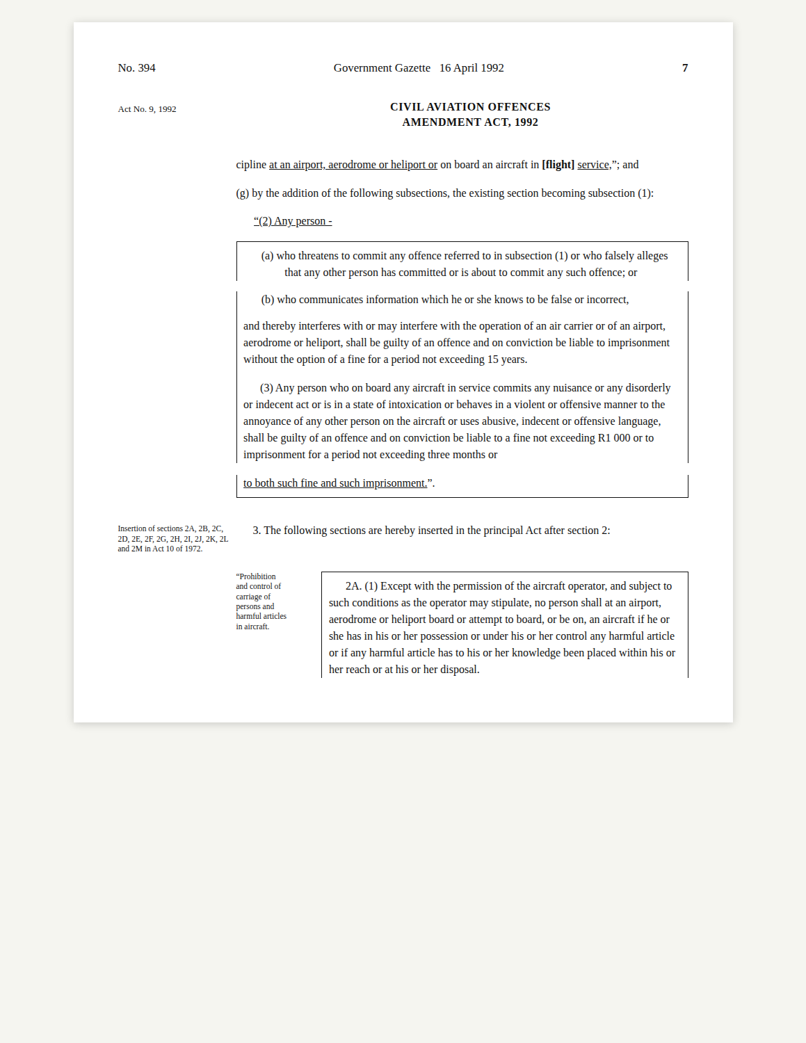No. 394
Government Gazette 16 April 1992
7
Act No. 9, 1992
CIVIL AVIATION OFFENCES
AMENDMENT ACT, 1992
cipline at an airport, aerodrome or heliport or on board an aircraft in [flight] service,”; and
(g) by the addition of the following subsections, the existing section becoming subsection (1):
“(2) Any person -
(a) who threatens to commit any offence referred to in subsection (1) or who falsely alleges that any other person has committed or is about to commit any such offence; or
(b) who communicates information which he or she knows to be false or incorrect,
and thereby interferes with or may interfere with the operation of an air carrier or of an airport, aerodrome or heliport, shall be guilty of an offence and on conviction be liable to imprisonment without the option of a fine for a period not exceeding 15 years.
(3) Any person who on board any aircraft in service commits any nuisance or any disorderly or indecent act or is in a state of intoxication or behaves in a violent or offensive manner to the annoyance of any other person on the aircraft or uses abusive, indecent or offensive language, shall be guilty of an offence and on conviction be liable to a fine not exceeding R1 000 or to imprisonment for a period not exceeding three months or
to both such fine and such imprisonment.”.
Insertion of sections 2A, 2B, 2C, 2D, 2E, 2F, 2G, 2H, 2I, 2J, 2K, 2L and 2M in Act 10 of 1972.
3. The following sections are hereby inserted in the principal Act after section 2:
“Prohibition
and control of
carriage of
persons and
harmful articles
in aircraft.
2A. (1) Except with the permission of the aircraft operator, and subject to such conditions as the operator may stipulate, no person shall at an airport, aerodrome or heliport board or attempt to board, or be on, an aircraft if he or she has in his or her possession or under his or her control any harmful article or if any harmful article has to his or her knowledge been placed within his or her reach or at his or her disposal.